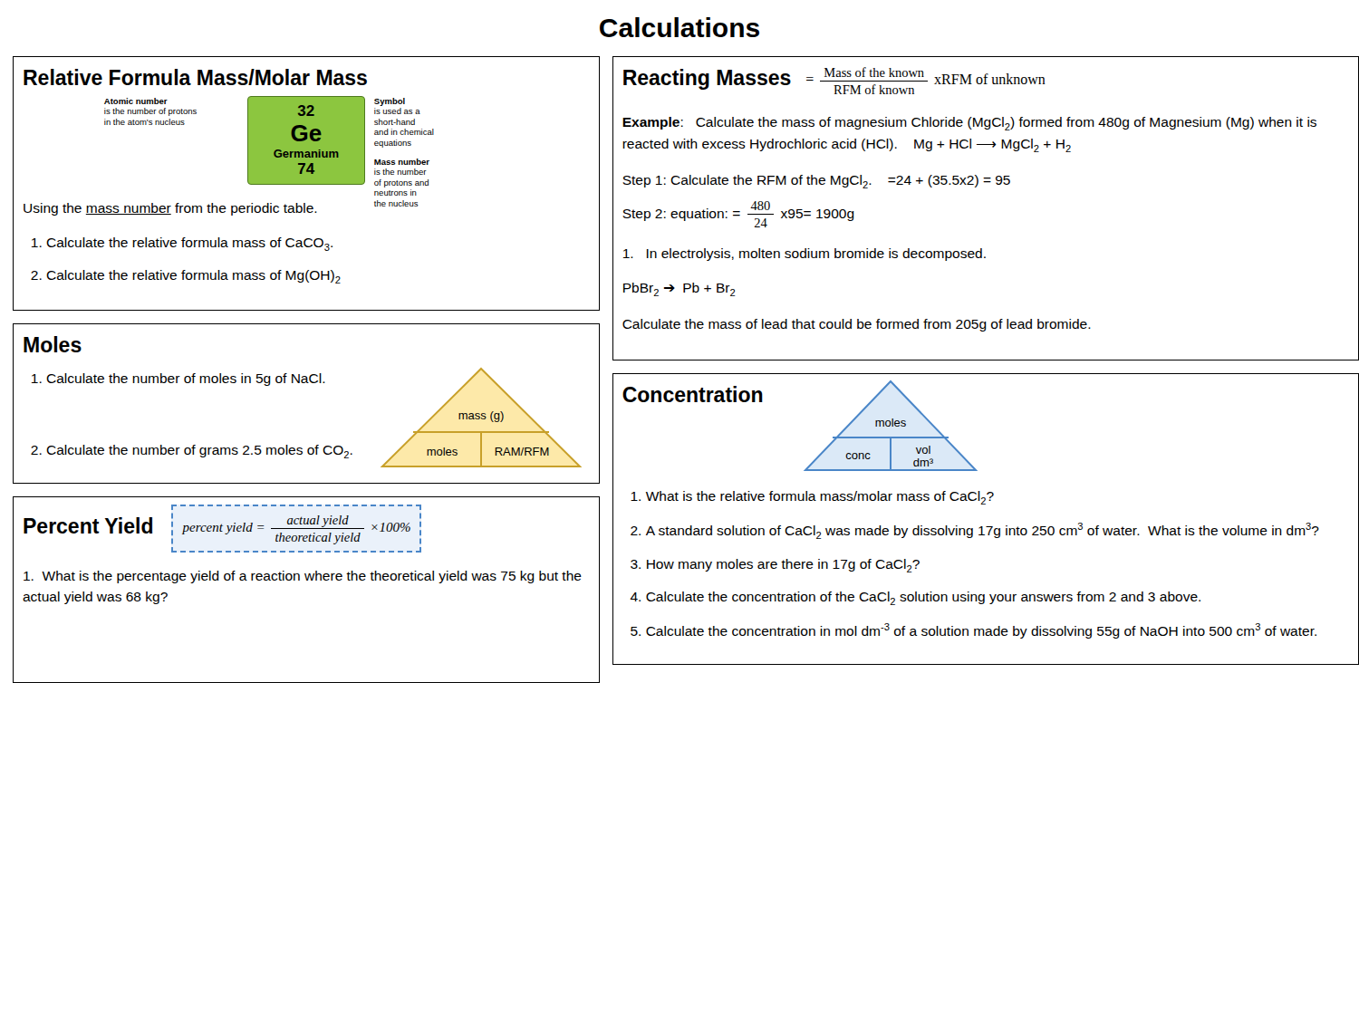Calculations
Relative Formula Mass/Molar Mass
Atomic number
is the number of protons
in the atom's nucleus
32
Ge
Germanium
74
Symbol
is used as a
short-hand
and in chemical
equations
Mass number
is the number
of protons and
neutrons in
the nucleus
Using the mass number from the periodic table.
Calculate the relative formula mass of CaCO3.
Calculate the relative formula mass of Mg(OH)2
Moles
Calculate the number of moles in 5g of NaCl.
Calculate the number of grams 2.5 moles of CO2.
mass (g) moles RAM/RFM
Percent Yield
percent yield = actual yield theoretical yield ×100%
1. What is the percentage yield of a reaction where the theoretical yield was 75 kg but the actual yield was 68 kg?
Reacting Masses
= Mass of the known RFM of known xRFM of unknown
Example: Calculate the mass of magnesium Chloride (MgCl2) formed from 480g of Magnesium (Mg) when it is reacted with excess Hydrochloric acid (HCl). Mg + HCl ⟶ MgCl2 + H2
Step 1: Calculate the RFM of the MgCl2. =24 + (35.5x2) = 95
Step 2: equation: = 480 24 x95= 1900g
1. In electrolysis, molten sodium bromide is decomposed.
PbBr2 ➔ Pb + Br2
Calculate the mass of lead that could be formed from 205g of lead bromide.
Concentration
moles conc vol dm³
What is the relative formula mass/molar mass of CaCl2?
A standard solution of CaCl2 was made by dissolving 17g into 250 cm3 of water. What is the volume in dm3?
How many moles are there in 17g of CaCl2?
Calculate the concentration of the CaCl2 solution using your answers from 2 and 3 above.
Calculate the concentration in mol dm-3 of a solution made by dissolving 55g of NaOH into 500 cm3 of water.